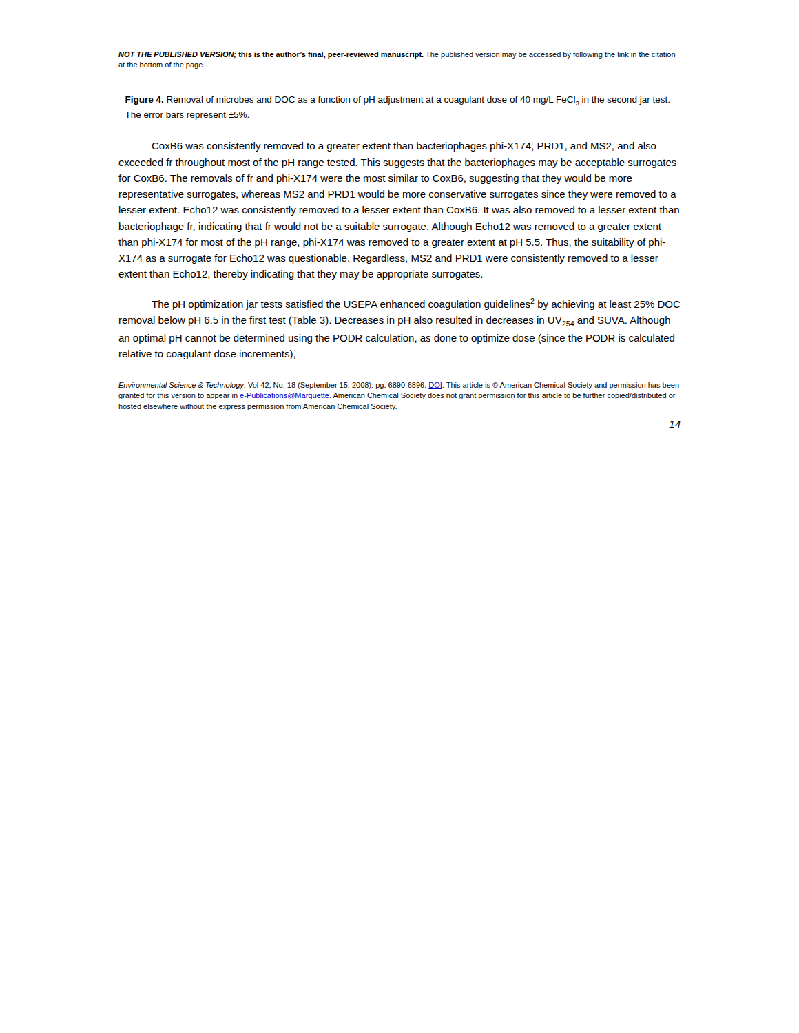NOT THE PUBLISHED VERSION; this is the author’s final, peer-reviewed manuscript. The published version may be accessed by following the link in the citation at the bottom of the page.
Figure 4. Removal of microbes and DOC as a function of pH adjustment at a coagulant dose of 40 mg/L FeCl3 in the second jar test. The error bars represent ±5%.
CoxB6 was consistently removed to a greater extent than bacteriophages phi-X174, PRD1, and MS2, and also exceeded fr throughout most of the pH range tested. This suggests that the bacteriophages may be acceptable surrogates for CoxB6. The removals of fr and phi-X174 were the most similar to CoxB6, suggesting that they would be more representative surrogates, whereas MS2 and PRD1 would be more conservative surrogates since they were removed to a lesser extent. Echo12 was consistently removed to a lesser extent than CoxB6. It was also removed to a lesser extent than bacteriophage fr, indicating that fr would not be a suitable surrogate. Although Echo12 was removed to a greater extent than phi-X174 for most of the pH range, phi-X174 was removed to a greater extent at pH 5.5. Thus, the suitability of phi-X174 as a surrogate for Echo12 was questionable. Regardless, MS2 and PRD1 were consistently removed to a lesser extent than Echo12, thereby indicating that they may be appropriate surrogates.
The pH optimization jar tests satisfied the USEPA enhanced coagulation guidelines2 by achieving at least 25% DOC removal below pH 6.5 in the first test (Table 3). Decreases in pH also resulted in decreases in UV254 and SUVA. Although an optimal pH cannot be determined using the PODR calculation, as done to optimize dose (since the PODR is calculated relative to coagulant dose increments),
Environmental Science & Technology, Vol 42, No. 18 (September 15, 2008): pg. 6890-6896. DOI. This article is © American Chemical Society and permission has been granted for this version to appear in e-Publications@Marquette. American Chemical Society does not grant permission for this article to be further copied/distributed or hosted elsewhere without the express permission from American Chemical Society.
14